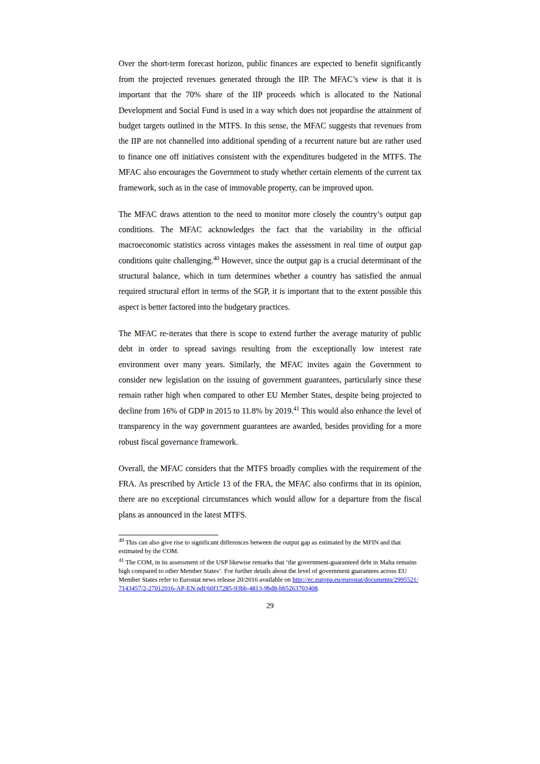Over the short-term forecast horizon, public finances are expected to benefit significantly from the projected revenues generated through the IIP. The MFAC’s view is that it is important that the 70% share of the IIP proceeds which is allocated to the National Development and Social Fund is used in a way which does not jeopardise the attainment of budget targets outlined in the MTFS. In this sense, the MFAC suggests that revenues from the IIP are not channelled into additional spending of a recurrent nature but are rather used to finance one off initiatives consistent with the expenditures budgeted in the MTFS. The MFAC also encourages the Government to study whether certain elements of the current tax framework, such as in the case of immovable property, can be improved upon.
The MFAC draws attention to the need to monitor more closely the country’s output gap conditions. The MFAC acknowledges the fact that the variability in the official macroeconomic statistics across vintages makes the assessment in real time of output gap conditions quite challenging.40 However, since the output gap is a crucial determinant of the structural balance, which in turn determines whether a country has satisfied the annual required structural effort in terms of the SGP, it is important that to the extent possible this aspect is better factored into the budgetary practices.
The MFAC re-iterates that there is scope to extend further the average maturity of public debt in order to spread savings resulting from the exceptionally low interest rate environment over many years. Similarly, the MFAC invites again the Government to consider new legislation on the issuing of government guarantees, particularly since these remain rather high when compared to other EU Member States, despite being projected to decline from 16% of GDP in 2015 to 11.8% by 2019.41 This would also enhance the level of transparency in the way government guarantees are awarded, besides providing for a more robust fiscal governance framework.
Overall, the MFAC considers that the MTFS broadly complies with the requirement of the FRA. As prescribed by Article 13 of the FRA, the MFAC also confirms that in its opinion, there are no exceptional circumstances which would allow for a departure from the fiscal plans as announced in the latest MTFS.
40 This can also give rise to significant differences between the output gap as estimated by the MFIN and that estimated by the COM.
41 The COM, in its assessment of the USP likewise remarks that ‘the government-guaranteed debt in Malta remains high compared to other Member States’. For further details about the level of government guarantees across EU Member States refer to Eurostat news release 20/2016 available on http://ec.europa.eu/eurostat/documents/2995521/7143457/2-27012016-AP-EN.pdf/60f17285-93bb-4813-9bd8-bb5263703408.
29